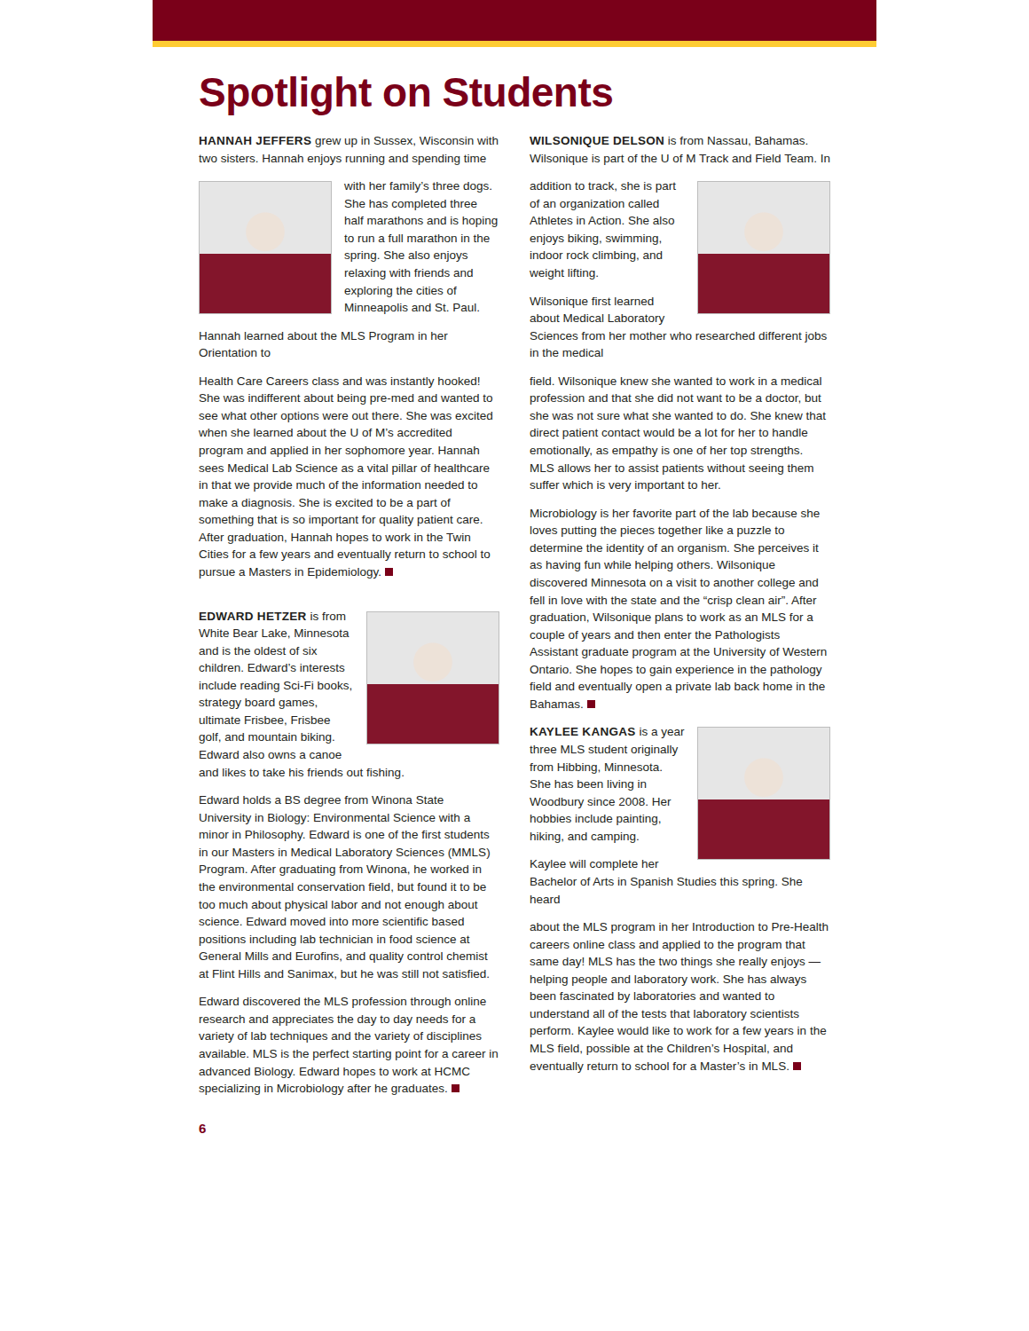Spotlight on Students
HANNAH JEFFERS grew up in Sussex, Wisconsin with two sisters. Hannah enjoys running and spending time
with her family’s three dogs. She has completed three half marathons and is hoping to run a full marathon in the spring. She also enjoys relaxing with friends and exploring the cities of Minneapolis and St. Paul.
Hannah learned about the MLS Program in her Orientation to
Health Care Careers class and was instantly hooked! She was indifferent about being pre-med and wanted to see what other options were out there. She was excited when she learned about the U of M’s accredited program and applied in her sophomore year. Hannah sees Medical Lab Science as a vital pillar of healthcare in that we provide much of the information needed to make a diagnosis. She is excited to be a part of something that is so important for quality patient care. After graduation, Hannah hopes to work in the Twin Cities for a few years and eventually return to school to pursue a Masters in Epidemiology.
EDWARD HETZER is from White Bear Lake, Minnesota and is the oldest of six children. Edward’s interests include reading Sci-Fi books, strategy board games, ultimate Frisbee, Frisbee golf, and mountain biking. Edward also owns a canoe and likes to take his friends out fishing.
Edward holds a BS degree from Winona State University in Biology: Environmental Science with a minor in Philosophy. Edward is one of the first students in our Masters in Medical Laboratory Sciences (MMLS) Program. After graduating from Winona, he worked in the environmental conservation field, but found it to be too much about physical labor and not enough about science. Edward moved into more scientific based positions including lab technician in food science at General Mills and Eurofins, and quality control chemist at Flint Hills and Sanimax, but he was still not satisfied.
Edward discovered the MLS profession through online research and appreciates the day to day needs for a variety of lab techniques and the variety of disciplines available. MLS is the perfect starting point for a career in advanced Biology. Edward hopes to work at HCMC specializing in Microbiology after he graduates.
WILSONIQUE DELSON is from Nassau, Bahamas. Wilsonique is part of the U of M Track and Field Team. In
addition to track, she is part of an organization called Athletes in Action. She also enjoys biking, swimming, indoor rock climbing, and weight lifting.
Wilsonique first learned about Medical Laboratory Sciences from her mother who researched different jobs in the medical
field. Wilsonique knew she wanted to work in a medical profession and that she did not want to be a doctor, but she was not sure what she wanted to do. She knew that direct patient contact would be a lot for her to handle emotionally, as empathy is one of her top strengths. MLS allows her to assist patients without seeing them suffer which is very important to her.
Microbiology is her favorite part of the lab because she loves putting the pieces together like a puzzle to determine the identity of an organism. She perceives it as having fun while helping others. Wilsonique discovered Minnesota on a visit to another college and fell in love with the state and the “crisp clean air”. After graduation, Wilsonique plans to work as an MLS for a couple of years and then enter the Pathologists Assistant graduate program at the University of Western Ontario. She hopes to gain experience in the pathology field and eventually open a private lab back home in the Bahamas.
KAYLEE KANGAS is a year three MLS student originally from Hibbing, Minnesota. She has been living in Woodbury since 2008. Her hobbies include painting, hiking, and camping.
Kaylee will complete her Bachelor of Arts in Spanish Studies this spring. She heard
about the MLS program in her Introduction to Pre-Health careers online class and applied to the program that same day! MLS has the two things she really enjoys — helping people and laboratory work. She has always been fascinated by laboratories and wanted to understand all of the tests that laboratory scientists perform. Kaylee would like to work for a few years in the MLS field, possible at the Children’s Hospital, and eventually return to school for a Master’s in MLS.
6